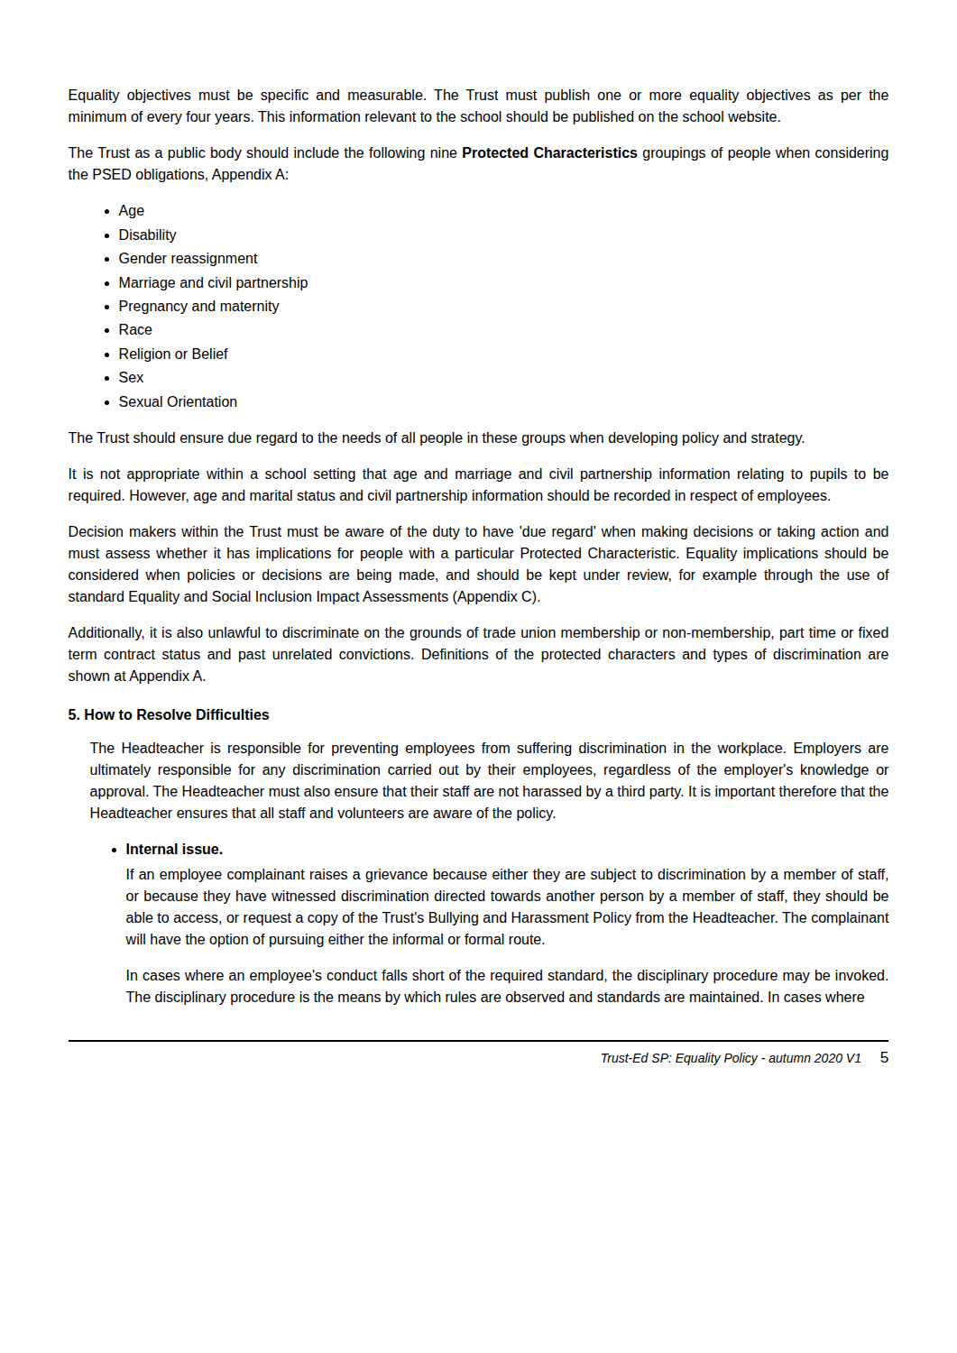Equality objectives must be specific and measurable. The Trust must publish one or more equality objectives as per the minimum of every four years. This information relevant to the school should be published on the school website.
The Trust as a public body should include the following nine Protected Characteristics groupings of people when considering the PSED obligations, Appendix A:
Age
Disability
Gender reassignment
Marriage and civil partnership
Pregnancy and maternity
Race
Religion or Belief
Sex
Sexual Orientation
The Trust should ensure due regard to the needs of all people in these groups when developing policy and strategy.
It is not appropriate within a school setting that age and marriage and civil partnership information relating to pupils to be required. However, age and marital status and civil partnership information should be recorded in respect of employees.
Decision makers within the Trust must be aware of the duty to have 'due regard' when making decisions or taking action and must assess whether it has implications for people with a particular Protected Characteristic. Equality implications should be considered when policies or decisions are being made, and should be kept under review, for example through the use of standard Equality and Social Inclusion Impact Assessments (Appendix C).
Additionally, it is also unlawful to discriminate on the grounds of trade union membership or non-membership, part time or fixed term contract status and past unrelated convictions. Definitions of the protected characters and types of discrimination are shown at Appendix A.
5. How to Resolve Difficulties
The Headteacher is responsible for preventing employees from suffering discrimination in the workplace. Employers are ultimately responsible for any discrimination carried out by their employees, regardless of the employer's knowledge or approval. The Headteacher must also ensure that their staff are not harassed by a third party. It is important therefore that the Headteacher ensures that all staff and volunteers are aware of the policy.
Internal issue.
If an employee complainant raises a grievance because either they are subject to discrimination by a member of staff, or because they have witnessed discrimination directed towards another person by a member of staff, they should be able to access, or request a copy of the Trust's Bullying and Harassment Policy from the Headteacher. The complainant will have the option of pursuing either the informal or formal route.
In cases where an employee's conduct falls short of the required standard, the disciplinary procedure may be invoked. The disciplinary procedure is the means by which rules are observed and standards are maintained. In cases where
Trust-Ed SP: Equality Policy - autumn 2020 V1 5